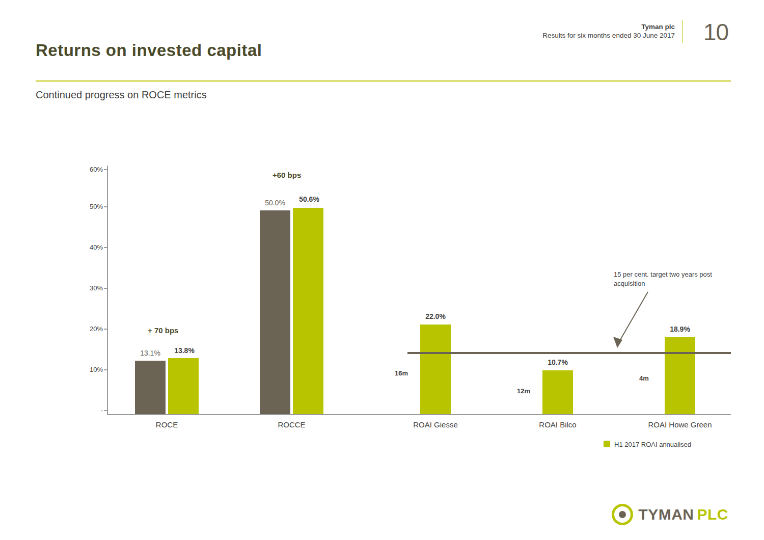Tyman plc
Results for six months ended 30 June 2017
10
Returns on invested capital
Continued progress on ROCE metrics
y ticks: 0 at 488px, 60% at 8px => 8px per 1%
60%
50%
40%
30%
20%
10%
-
13.1%
13.8%
+ 70 bps
ROCE
50.0%
50.6%
+60 bps
ROCCE
22.0%
16m
ROAI Giesse
10.7%
12m
ROAI Bilco
18.9%
4m
ROAI Howe Green
15 per cent. target two years post acquisition
H1 2017 ROAI annualised
TYMAN PLC